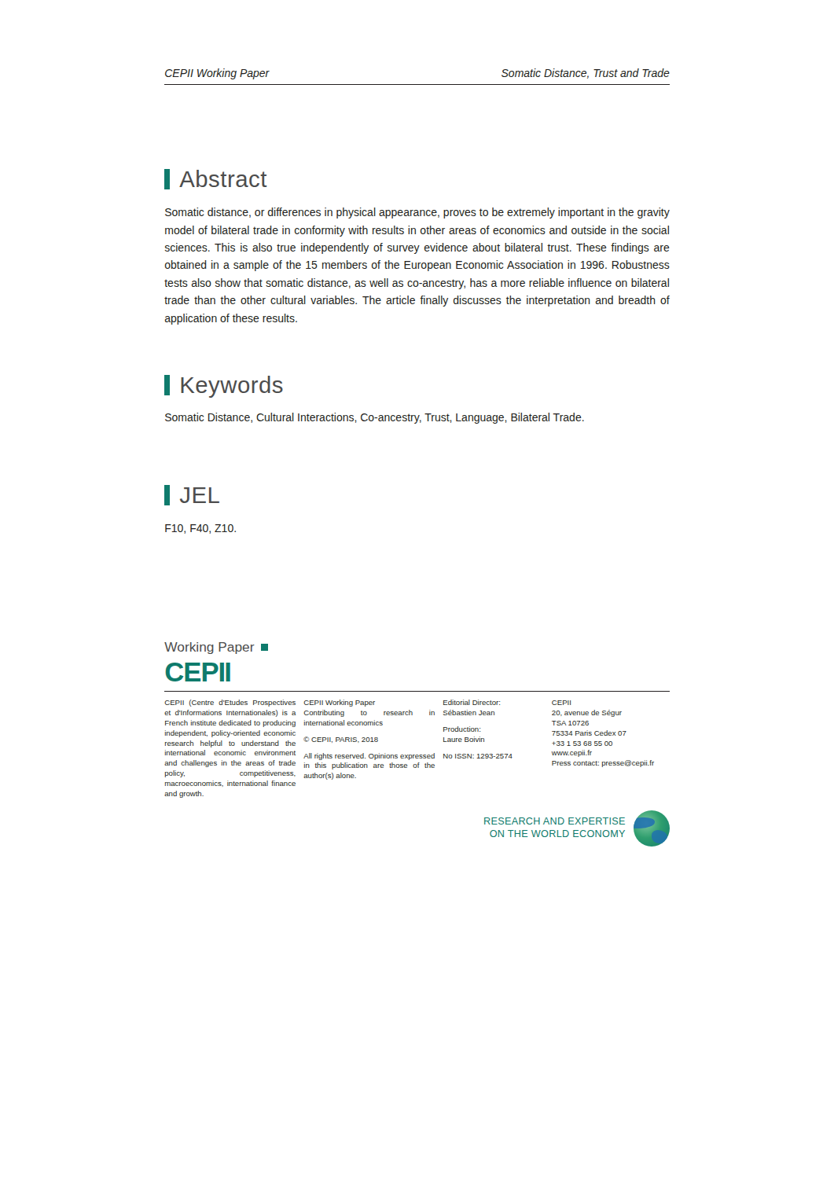CEPII Working Paper Somatic Distance, Trust and Trade
Abstract
Somatic distance, or differences in physical appearance, proves to be extremely important in the gravity model of bilateral trade in conformity with results in other areas of economics and outside in the social sciences. This is also true independently of survey evidence about bilateral trust. These findings are obtained in a sample of the 15 members of the European Economic Association in 1996. Robustness tests also show that somatic distance, as well as co-ancestry, has a more reliable influence on bilateral trade than the other cultural variables. The article finally discusses the interpretation and breadth of application of these results.
Keywords
Somatic Distance, Cultural Interactions, Co-ancestry, Trust, Language, Bilateral Trade.
JEL
F10, F40, Z10.
Working Paper
CEPII
CEPII (Centre d'Etudes Prospectives et d'Informations Internationales) is a French institute dedicated to producing independent, policy-oriented economic research helpful to understand the international economic environment and challenges in the areas of trade policy, competitiveness, macroeconomics, international finance and growth.
CEPII Working Paper
Contributing to research in international economics
© CEPII, PARIS, 2018
All rights reserved. Opinions expressed in this publication are those of the author(s) alone.
Editorial Director:
Sébastien Jean
Production:
Laure Boivin
No ISSN: 1293-2574
CEPII
20, avenue de Ségur
TSA 10726
75334 Paris Cedex 07
+33 1 53 68 55 00
www.cepii.fr
Press contact: presse@cepii.fr
RESEARCH AND EXPERTISE
ON THE WORLD ECONOMY